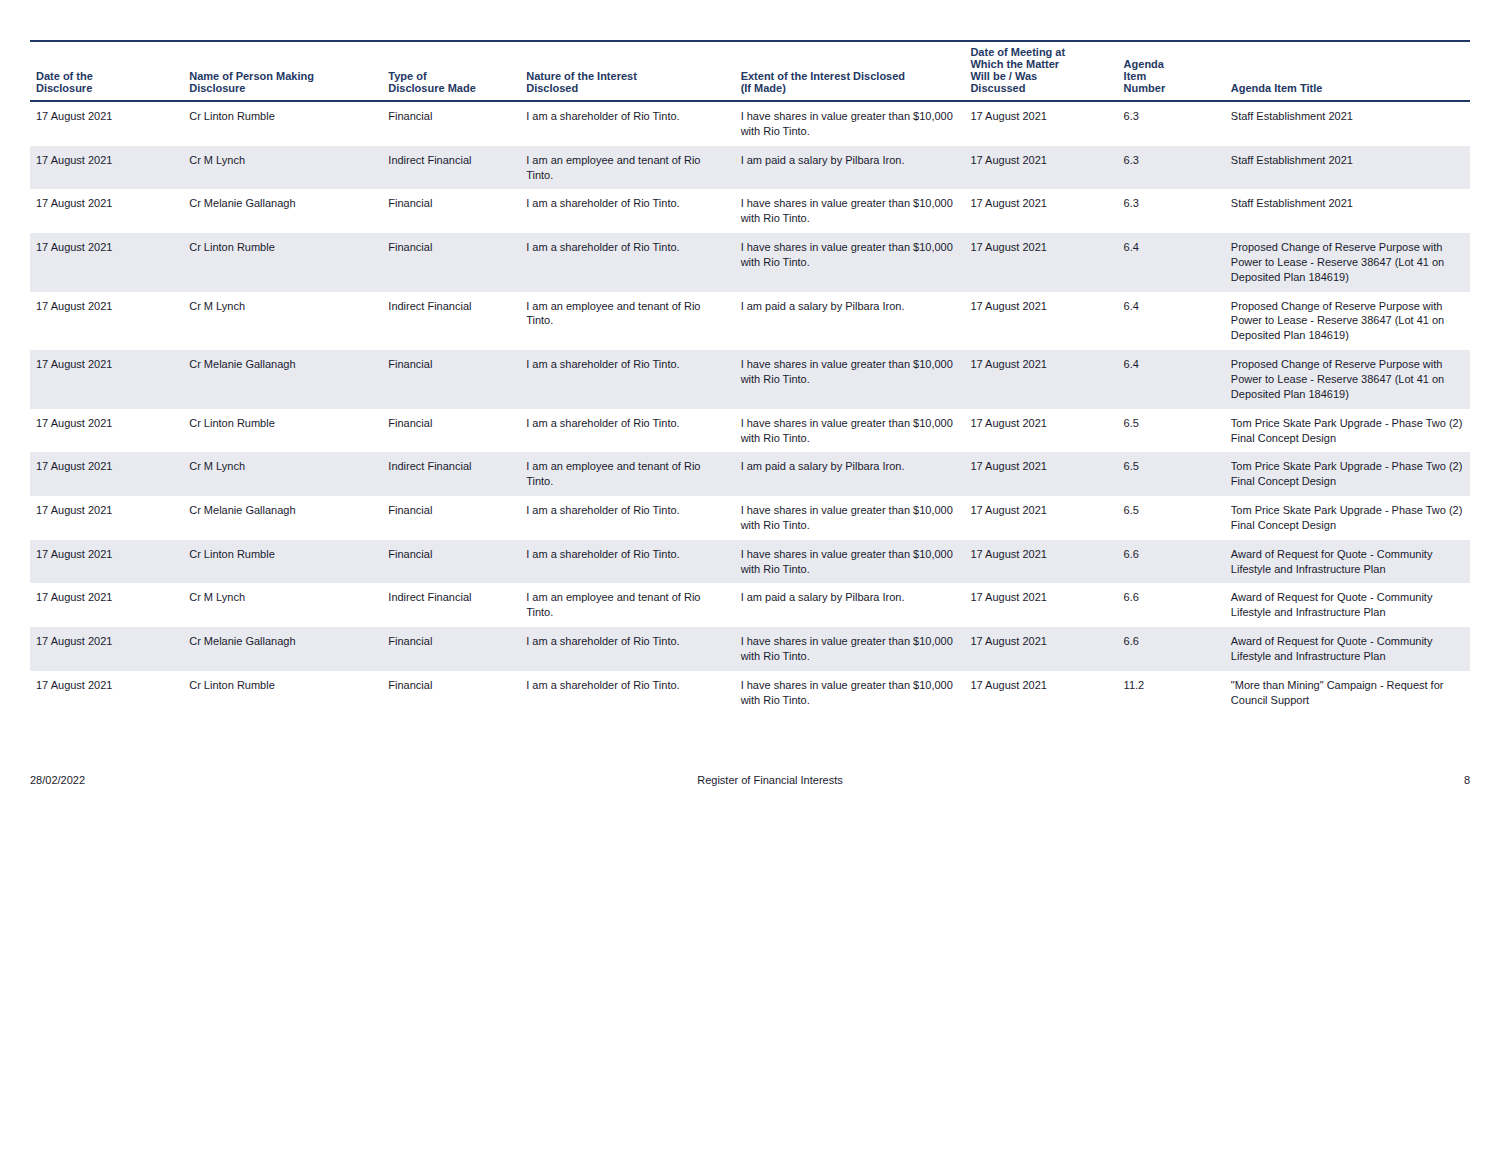| Date of the Disclosure | Name of Person Making Disclosure | Type of Disclosure Made | Nature of the Interest Disclosed | Extent of the Interest Disclosed (If Made) | Date of Meeting at Which the Matter Will be / Was Discussed | Agenda Item Number | Agenda Item Title |
| --- | --- | --- | --- | --- | --- | --- | --- |
| 17 August 2021 | Cr Linton Rumble | Financial | I am a shareholder of Rio Tinto. | I have shares in value greater than $10,000 with Rio Tinto. | 17 August 2021 | 6.3 | Staff Establishment 2021 |
| 17 August 2021 | Cr M Lynch | Indirect Financial | I am an employee and tenant of Rio Tinto. | I am paid a salary by Pilbara Iron. | 17 August 2021 | 6.3 | Staff Establishment 2021 |
| 17 August 2021 | Cr Melanie Gallanagh | Financial | I am a shareholder of Rio Tinto. | I have shares in value greater than $10,000 with Rio Tinto. | 17 August 2021 | 6.3 | Staff Establishment 2021 |
| 17 August 2021 | Cr Linton Rumble | Financial | I am a shareholder of Rio Tinto. | I have shares in value greater than $10,000 with Rio Tinto. | 17 August 2021 | 6.4 | Proposed Change of Reserve Purpose with Power to Lease - Reserve 38647 (Lot 41 on Deposited Plan 184619) |
| 17 August 2021 | Cr M Lynch | Indirect Financial | I am an employee and tenant of Rio Tinto. | I am paid a salary by Pilbara Iron. | 17 August 2021 | 6.4 | Proposed Change of Reserve Purpose with Power to Lease - Reserve 38647 (Lot 41 on Deposited Plan 184619) |
| 17 August 2021 | Cr Melanie Gallanagh | Financial | I am a shareholder of Rio Tinto. | I have shares in value greater than $10,000 with Rio Tinto. | 17 August 2021 | 6.4 | Proposed Change of Reserve Purpose with Power to Lease - Reserve 38647 (Lot 41 on Deposited Plan 184619) |
| 17 August 2021 | Cr Linton Rumble | Financial | I am a shareholder of Rio Tinto. | I have shares in value greater than $10,000 with Rio Tinto. | 17 August 2021 | 6.5 | Tom Price Skate Park Upgrade - Phase Two (2) Final Concept Design |
| 17 August 2021 | Cr M Lynch | Indirect Financial | I am an employee and tenant of Rio Tinto. | I am paid a salary by Pilbara Iron. | 17 August 2021 | 6.5 | Tom Price Skate Park Upgrade - Phase Two (2) Final Concept Design |
| 17 August 2021 | Cr Melanie Gallanagh | Financial | I am a shareholder of Rio Tinto. | I have shares in value greater than $10,000 with Rio Tinto. | 17 August 2021 | 6.5 | Tom Price Skate Park Upgrade - Phase Two (2) Final Concept Design |
| 17 August 2021 | Cr Linton Rumble | Financial | I am a shareholder of Rio Tinto. | I have shares in value greater than $10,000 with Rio Tinto. | 17 August 2021 | 6.6 | Award of Request for Quote - Community Lifestyle and Infrastructure Plan |
| 17 August 2021 | Cr M Lynch | Indirect Financial | I am an employee and tenant of Rio Tinto. | I am paid a salary by Pilbara Iron. | 17 August 2021 | 6.6 | Award of Request for Quote - Community Lifestyle and Infrastructure Plan |
| 17 August 2021 | Cr Melanie Gallanagh | Financial | I am a shareholder of Rio Tinto. | I have shares in value greater than $10,000 with Rio Tinto. | 17 August 2021 | 6.6 | Award of Request for Quote - Community Lifestyle and Infrastructure Plan |
| 17 August 2021 | Cr Linton Rumble | Financial | I am a shareholder of Rio Tinto. | I have shares in value greater than $10,000 with Rio Tinto. | 17 August 2021 | 11.2 | "More than Mining" Campaign - Request for Council Support |
28/02/2022
Register of Financial Interests
8